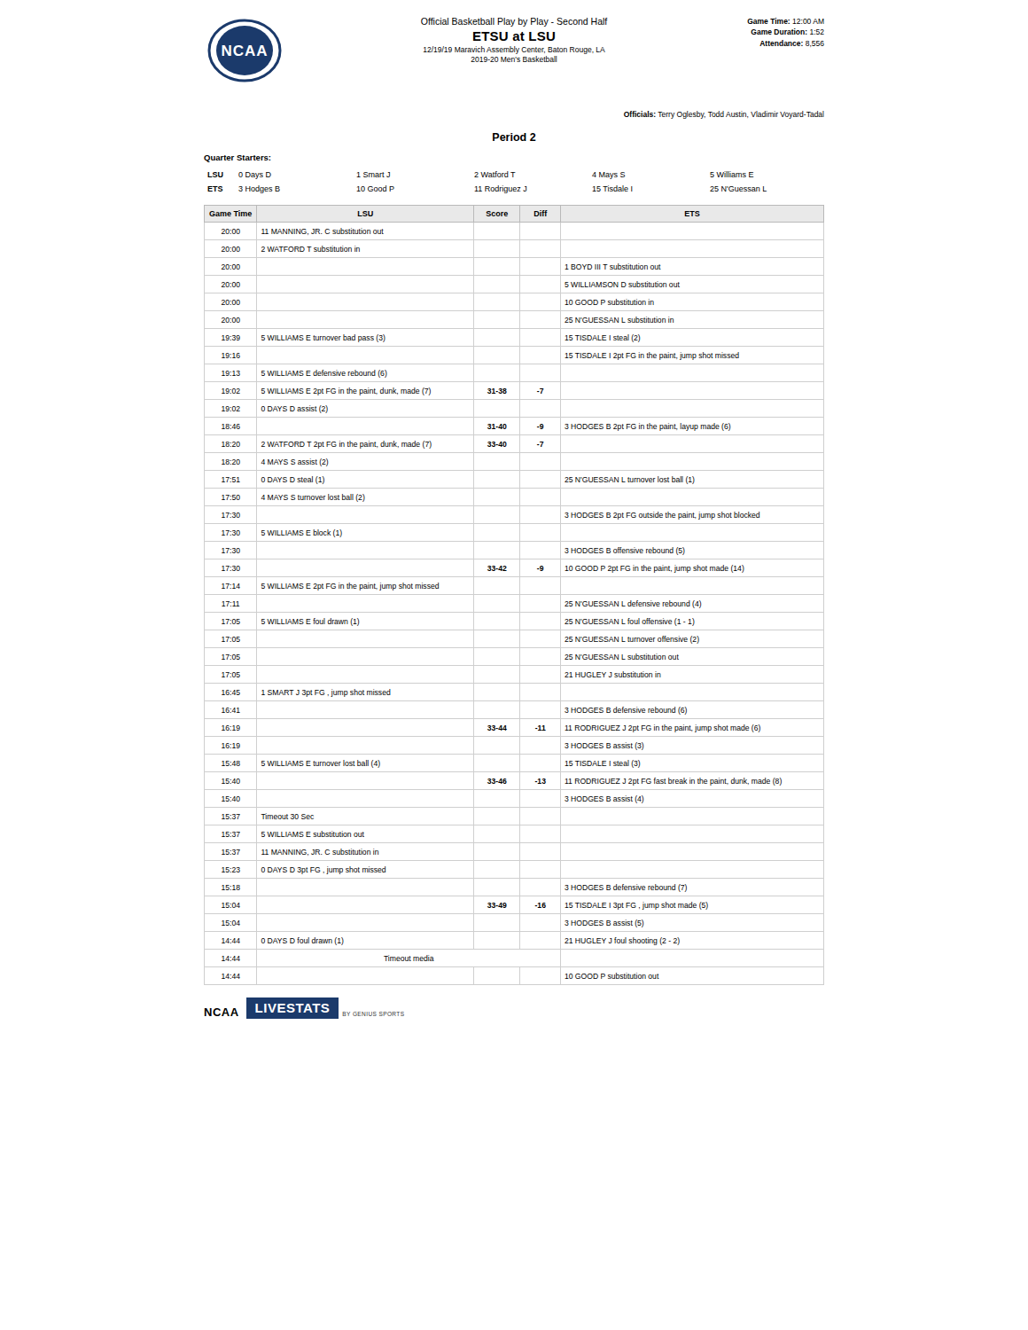NCAA
Official Basketball Play by Play - Second Half
ETSU at LSU
12/19/19 Maravich Assembly Center, Baton Rouge, LA
2019-20 Men's Basketball
Game Time: 12:00 AM
Game Duration: 1:52
Attendance: 8,556
Officials: Terry Oglesby, Todd Austin, Vladimir Voyard-Tadal
Period 2
Quarter Starters:
| LSU | 0 Days D | 1 Smart J | 2 Watford T | 4 Mays S | 5 Williams E |
| ETS | 3 Hodges B | 10 Good P | 11 Rodriguez J | 15 Tisdale I | 25 N'Guessan L |
| Game Time | LSU | Score | Diff | ETS |
| --- | --- | --- | --- | --- |
| 20:00 | 11 MANNING, JR. C substitution out | | | |
| 20:00 | 2 WATFORD T substitution in | | | |
| 20:00 | | | | 1 BOYD III T substitution out |
| 20:00 | | | | 5 WILLIAMSON D substitution out |
| 20:00 | | | | 10 GOOD P substitution in |
| 20:00 | | | | 25 N'GUESSAN L substitution in |
| 19:39 | 5 WILLIAMS E turnover bad pass (3) | | | 15 TISDALE I steal (2) |
| 19:16 | | | | 15 TISDALE I 2pt FG in the paint, jump shot missed |
| 19:13 | 5 WILLIAMS E defensive rebound (6) | | | |
| 19:02 | 5 WILLIAMS E 2pt FG in the paint, dunk, made (7) | 31-38 | -7 | |
| 19:02 | 0 DAYS D assist (2) | | | |
| 18:46 | | 31-40 | -9 | 3 HODGES B 2pt FG in the paint, layup made (6) |
| 18:20 | 2 WATFORD T 2pt FG in the paint, dunk, made (7) | 33-40 | -7 | |
| 18:20 | 4 MAYS S assist (2) | | | |
| 17:51 | 0 DAYS D steal (1) | | | 25 N'GUESSAN L turnover lost ball (1) |
| 17:50 | 4 MAYS S turnover lost ball (2) | | | |
| 17:30 | | | | 3 HODGES B 2pt FG outside the paint, jump shot blocked |
| 17:30 | 5 WILLIAMS E block (1) | | | |
| 17:30 | | | | 3 HODGES B offensive rebound (5) |
| 17:30 | | 33-42 | -9 | 10 GOOD P 2pt FG in the paint, jump shot made (14) |
| 17:14 | 5 WILLIAMS E 2pt FG in the paint, jump shot missed | | | |
| 17:11 | | | | 25 N'GUESSAN L defensive rebound (4) |
| 17:05 | 5 WILLIAMS E foul drawn (1) | | | 25 N'GUESSAN L foul offensive (1 - 1) |
| 17:05 | | | | 25 N'GUESSAN L turnover offensive (2) |
| 17:05 | | | | 25 N'GUESSAN L substitution out |
| 17:05 | | | | 21 HUGLEY J substitution in |
| 16:45 | 1 SMART J 3pt FG , jump shot missed | | | |
| 16:41 | | | | 3 HODGES B defensive rebound (6) |
| 16:19 | | 33-44 | -11 | 11 RODRIGUEZ J 2pt FG in the paint, jump shot made (6) |
| 16:19 | | | | 3 HODGES B assist (3) |
| 15:48 | 5 WILLIAMS E turnover lost ball (4) | | | 15 TISDALE I steal (3) |
| 15:40 | | 33-46 | -13 | 11 RODRIGUEZ J 2pt FG fast break in the paint, dunk, made (8) |
| 15:40 | | | | 3 HODGES B assist (4) |
| 15:37 | Timeout 30 Sec | | | |
| 15:37 | 5 WILLIAMS E substitution out | | | |
| 15:37 | 11 MANNING, JR. C substitution in | | | |
| 15:23 | 0 DAYS D 3pt FG , jump shot missed | | | |
| 15:18 | | | | 3 HODGES B defensive rebound (7) |
| 15:04 | | 33-49 | -16 | 15 TISDALE I 3pt FG , jump shot made (5) |
| 15:04 | | | | 3 HODGES B assist (5) |
| 14:44 | 0 DAYS D foul drawn (1) | | | 21 HUGLEY J foul shooting (2 - 2) |
| 14:44 | Timeout media | |
| 14:44 | | | | 10 GOOD P substitution out |
NCAA
LIVESTATS
BY GENIUS SPORTS